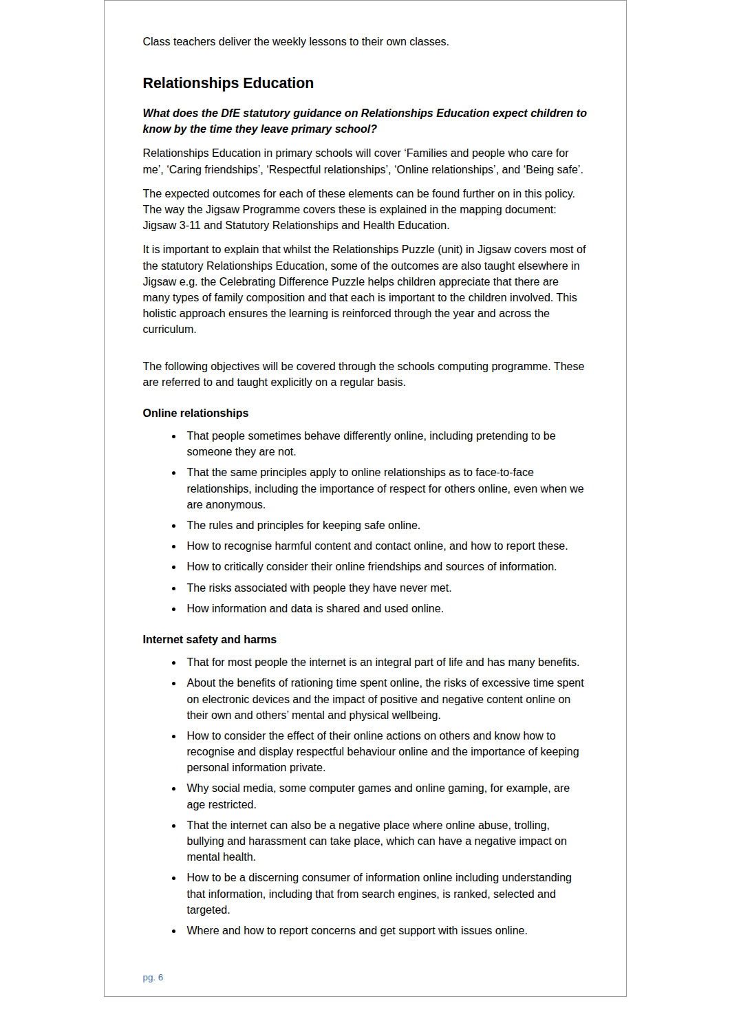Class teachers deliver the weekly lessons to their own classes.
Relationships Education
What does the DfE statutory guidance on Relationships Education expect children to know by the time they leave primary school?
Relationships Education in primary schools will cover ‘Families and people who care for me’, ‘Caring friendships’, ‘Respectful relationships’, ‘Online relationships’, and ‘Being safe’.
The expected outcomes for each of these elements can be found further on in this policy. The way the Jigsaw Programme covers these is explained in the mapping document: Jigsaw 3-11 and Statutory Relationships and Health Education.
It is important to explain that whilst the Relationships Puzzle (unit) in Jigsaw covers most of the statutory Relationships Education, some of the outcomes are also taught elsewhere in Jigsaw e.g. the Celebrating Difference Puzzle helps children appreciate that there are many types of family composition and that each is important to the children involved. This holistic approach ensures the learning is reinforced through the year and across the curriculum.
The following objectives will be covered through the schools computing programme. These are referred to and taught explicitly on a regular basis.
Online relationships
That people sometimes behave differently online, including pretending to be someone they are not.
That the same principles apply to online relationships as to face-to-face relationships, including the importance of respect for others online, even when we are anonymous.
The rules and principles for keeping safe online.
How to recognise harmful content and contact online, and how to report these.
How to critically consider their online friendships and sources of information.
The risks associated with people they have never met.
How information and data is shared and used online.
Internet safety and harms
That for most people the internet is an integral part of life and has many benefits.
About the benefits of rationing time spent online, the risks of excessive time spent on electronic devices and the impact of positive and negative content online on their own and others’ mental and physical wellbeing.
How to consider the effect of their online actions on others and know how to recognise and display respectful behaviour online and the importance of keeping personal information private.
Why social media, some computer games and online gaming, for example, are age restricted.
That the internet can also be a negative place where online abuse, trolling, bullying and harassment can take place, which can have a negative impact on mental health.
How to be a discerning consumer of information online including understanding that information, including that from search engines, is ranked, selected and targeted.
Where and how to report concerns and get support with issues online.
pg. 6